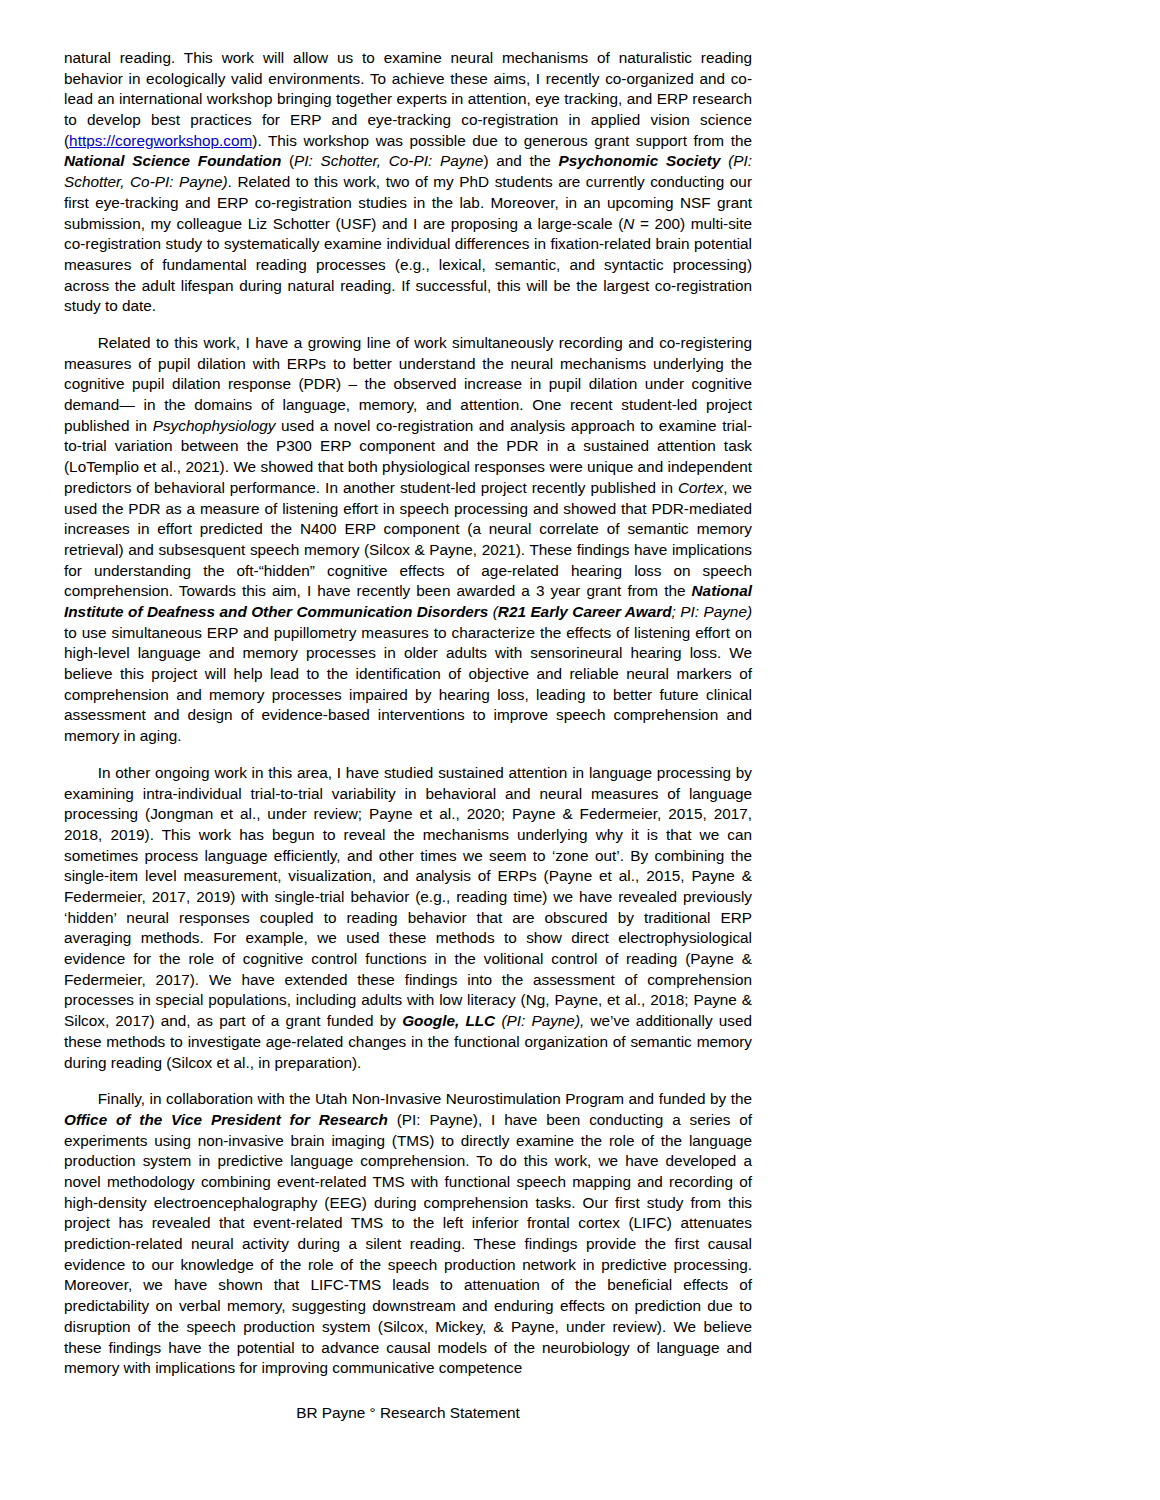natural reading. This work will allow us to examine neural mechanisms of naturalistic reading behavior in ecologically valid environments. To achieve these aims, I recently co-organized and co-lead an international workshop bringing together experts in attention, eye tracking, and ERP research to develop best practices for ERP and eye-tracking co-registration in applied vision science (https://coregworkshop.com). This workshop was possible due to generous grant support from the National Science Foundation (PI: Schotter, Co-PI: Payne) and the Psychonomic Society (PI: Schotter, Co-PI: Payne). Related to this work, two of my PhD students are currently conducting our first eye-tracking and ERP co-registration studies in the lab. Moreover, in an upcoming NSF grant submission, my colleague Liz Schotter (USF) and I are proposing a large-scale (N = 200) multi-site co-registration study to systematically examine individual differences in fixation-related brain potential measures of fundamental reading processes (e.g., lexical, semantic, and syntactic processing) across the adult lifespan during natural reading. If successful, this will be the largest co-registration study to date.
Related to this work, I have a growing line of work simultaneously recording and co-registering measures of pupil dilation with ERPs to better understand the neural mechanisms underlying the cognitive pupil dilation response (PDR) – the observed increase in pupil dilation under cognitive demand— in the domains of language, memory, and attention. One recent student-led project published in Psychophysiology used a novel co-registration and analysis approach to examine trial-to-trial variation between the P300 ERP component and the PDR in a sustained attention task (LoTemplio et al., 2021). We showed that both physiological responses were unique and independent predictors of behavioral performance. In another student-led project recently published in Cortex, we used the PDR as a measure of listening effort in speech processing and showed that PDR-mediated increases in effort predicted the N400 ERP component (a neural correlate of semantic memory retrieval) and subsesquent speech memory (Silcox & Payne, 2021). These findings have implications for understanding the oft-“hidden” cognitive effects of age-related hearing loss on speech comprehension. Towards this aim, I have recently been awarded a 3 year grant from the National Institute of Deafness and Other Communication Disorders (R21 Early Career Award; PI: Payne) to use simultaneous ERP and pupillometry measures to characterize the effects of listening effort on high-level language and memory processes in older adults with sensorineural hearing loss. We believe this project will help lead to the identification of objective and reliable neural markers of comprehension and memory processes impaired by hearing loss, leading to better future clinical assessment and design of evidence-based interventions to improve speech comprehension and memory in aging.
In other ongoing work in this area, I have studied sustained attention in language processing by examining intra-individual trial-to-trial variability in behavioral and neural measures of language processing (Jongman et al., under review; Payne et al., 2020; Payne & Federmeier, 2015, 2017, 2018, 2019). This work has begun to reveal the mechanisms underlying why it is that we can sometimes process language efficiently, and other times we seem to ‘zone out’. By combining the single-item level measurement, visualization, and analysis of ERPs (Payne et al., 2015, Payne & Federmeier, 2017, 2019) with single-trial behavior (e.g., reading time) we have revealed previously ‘hidden’ neural responses coupled to reading behavior that are obscured by traditional ERP averaging methods. For example, we used these methods to show direct electrophysiological evidence for the role of cognitive control functions in the volitional control of reading (Payne & Federmeier, 2017). We have extended these findings into the assessment of comprehension processes in special populations, including adults with low literacy (Ng, Payne, et al., 2018; Payne & Silcox, 2017) and, as part of a grant funded by Google, LLC (PI: Payne), we’ve additionally used these methods to investigate age-related changes in the functional organization of semantic memory during reading (Silcox et al., in preparation).
Finally, in collaboration with the Utah Non-Invasive Neurostimulation Program and funded by the Office of the Vice President for Research (PI: Payne), I have been conducting a series of experiments using non-invasive brain imaging (TMS) to directly examine the role of the language production system in predictive language comprehension. To do this work, we have developed a novel methodology combining event-related TMS with functional speech mapping and recording of high-density electroencephalography (EEG) during comprehension tasks. Our first study from this project has revealed that event-related TMS to the left inferior frontal cortex (LIFC) attenuates prediction-related neural activity during a silent reading. These findings provide the first causal evidence to our knowledge of the role of the speech production network in predictive processing. Moreover, we have shown that LIFC-TMS leads to attenuation of the beneficial effects of predictability on verbal memory, suggesting downstream and enduring effects on prediction due to disruption of the speech production system (Silcox, Mickey, & Payne, under review). We believe these findings have the potential to advance causal models of the neurobiology of language and memory with implications for improving communicative competence
BR Payne ° Research Statement